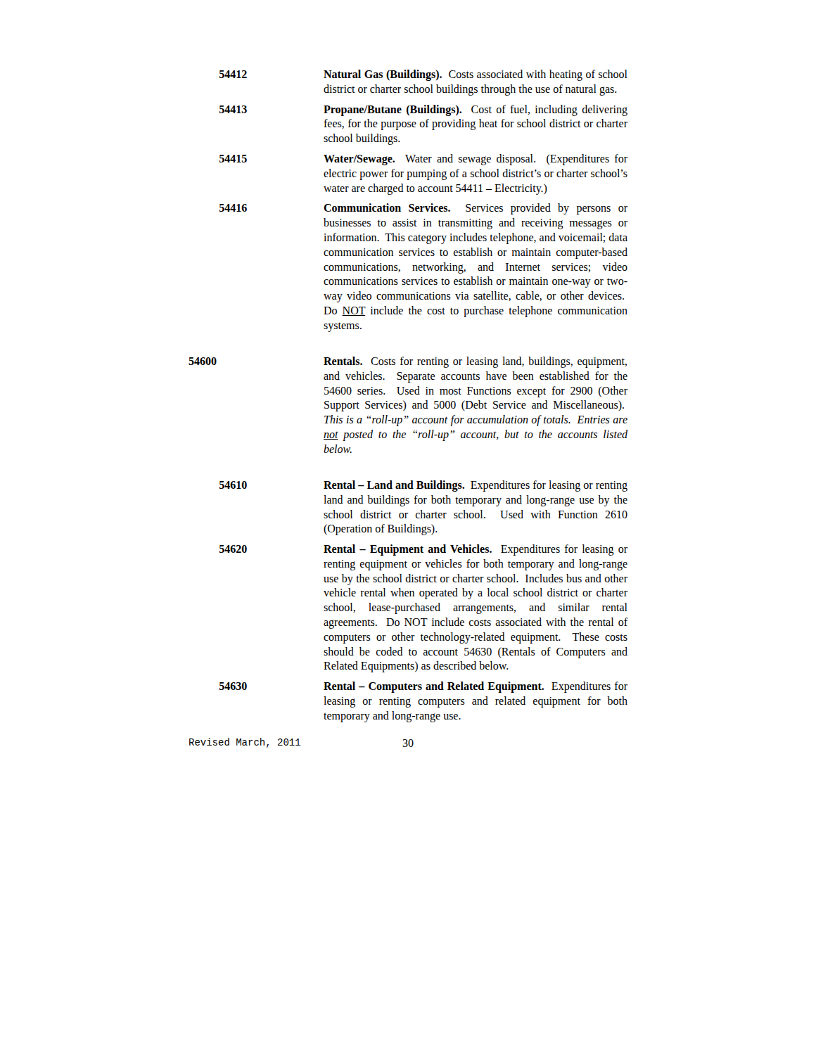| 54412 | Natural Gas (Buildings). Costs associated with heating of school district or charter school buildings through the use of natural gas. |
| 54413 | Propane/Butane (Buildings). Cost of fuel, including delivering fees, for the purpose of providing heat for school district or charter school buildings. |
| 54415 | Water/Sewage. Water and sewage disposal. (Expenditures for electric power for pumping of a school district’s or charter school’s water are charged to account 54411 – Electricity.) |
| 54416 | Communication Services. Services provided by persons or businesses to assist in transmitting and receiving messages or information. This category includes telephone, and voicemail; data communication services to establish or maintain computer-based communications, networking, and Internet services; video communications services to establish or maintain one-way or two-way video communications via satellite, cable, or other devices. Do NOT include the cost to purchase telephone communication systems. |
| 54600 | Rentals. Costs for renting or leasing land, buildings, equipment, and vehicles. Separate accounts have been established for the 54600 series. Used in most Functions except for 2900 (Other Support Services) and 5000 (Debt Service and Miscellaneous). This is a “roll-up” account for accumulation of totals. Entries are not posted to the “roll-up” account, but to the accounts listed below. |
| 54610 | Rental – Land and Buildings. Expenditures for leasing or renting land and buildings for both temporary and long-range use by the school district or charter school. Used with Function 2610 (Operation of Buildings). |
| 54620 | Rental – Equipment and Vehicles. Expenditures for leasing or renting equipment or vehicles for both temporary and long-range use by the school district or charter school. Includes bus and other vehicle rental when operated by a local school district or charter school, lease-purchased arrangements, and similar rental agreements. Do NOT include costs associated with the rental of computers or other technology-related equipment. These costs should be coded to account 54630 (Rentals of Computers and Related Equipments) as described below. |
| 54630 | Rental – Computers and Related Equipment. Expenditures for leasing or renting computers and related equipment for both temporary and long-range use. |
Revised March, 2011 30